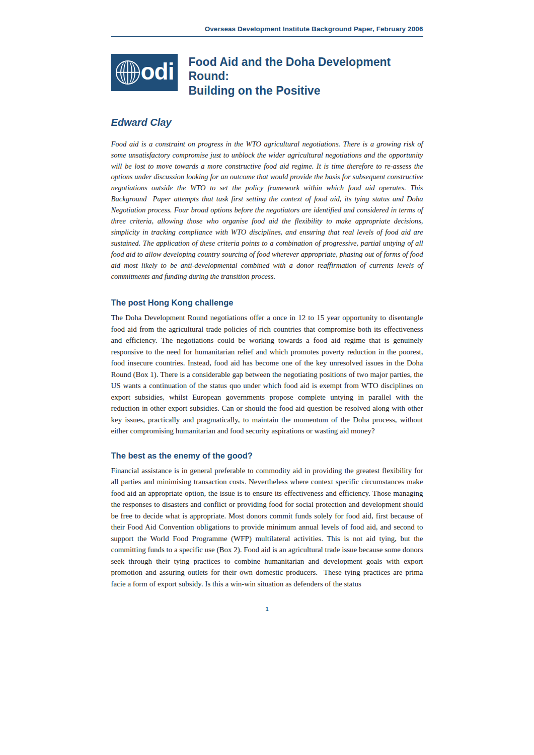Overseas Development Institute Background Paper, February 2006
odi
Food Aid and the Doha Development Round:
Building on the Positive
Edward Clay
Food aid is a constraint on progress in the WTO agricultural negotiations. There is a growing risk of some unsatisfactory compromise just to unblock the wider agricultural negotiations and the opportunity will be lost to move towards a more constructive food aid regime. It is time therefore to re-assess the options under discussion looking for an outcome that would provide the basis for subsequent constructive negotiations outside the WTO to set the policy framework within which food aid operates. This Background Paper attempts that task first setting the context of food aid, its tying status and Doha Negotiation process. Four broad options before the negotiators are identified and considered in terms of three criteria, allowing those who organise food aid the flexibility to make appropriate decisions, simplicity in tracking compliance with WTO disciplines, and ensuring that real levels of food aid are sustained. The application of these criteria points to a combination of progressive, partial untying of all food aid to allow developing country sourcing of food wherever appropriate, phasing out of forms of food aid most likely to be anti-developmental combined with a donor reaffirmation of currents levels of commitments and funding during the transition process.
The post Hong Kong challenge
The Doha Development Round negotiations offer a once in 12 to 15 year opportunity to disentangle food aid from the agricultural trade policies of rich countries that compromise both its effectiveness and efficiency. The negotiations could be working towards a food aid regime that is genuinely responsive to the need for humanitarian relief and which promotes poverty reduction in the poorest, food insecure countries. Instead, food aid has become one of the key unresolved issues in the Doha Round (Box 1). There is a considerable gap between the negotiating positions of two major parties, the US wants a continuation of the status quo under which food aid is exempt from WTO disciplines on export subsidies, whilst European governments propose complete untying in parallel with the reduction in other export subsidies. Can or should the food aid question be resolved along with other key issues, practically and pragmatically, to maintain the momentum of the Doha process, without either compromising humanitarian and food security aspirations or wasting aid money?
The best as the enemy of the good?
Financial assistance is in general preferable to commodity aid in providing the greatest flexibility for all parties and minimising transaction costs. Nevertheless where context specific circumstances make food aid an appropriate option, the issue is to ensure its effectiveness and efficiency. Those managing the responses to disasters and conflict or providing food for social protection and development should be free to decide what is appropriate. Most donors commit funds solely for food aid, first because of their Food Aid Convention obligations to provide minimum annual levels of food aid, and second to support the World Food Programme (WFP) multilateral activities. This is not aid tying, but the committing funds to a specific use (Box 2). Food aid is an agricultural trade issue because some donors seek through their tying practices to combine humanitarian and development goals with export promotion and assuring outlets for their own domestic producers. These tying practices are prima facie a form of export subsidy. Is this a win-win situation as defenders of the status
1